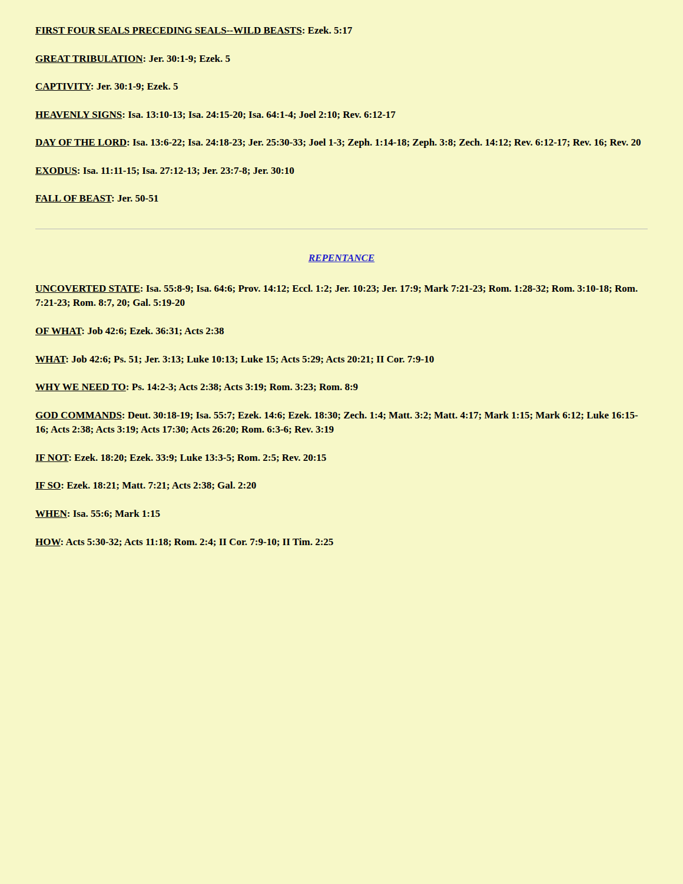FIRST FOUR SEALS PRECEDING SEALS--WILD BEASTS: Ezek. 5:17
GREAT TRIBULATION: Jer. 30:1-9; Ezek. 5
CAPTIVITY: Jer. 30:1-9; Ezek. 5
HEAVENLY SIGNS: Isa. 13:10-13; Isa. 24:15-20; Isa. 64:1-4; Joel 2:10; Rev. 6:12-17
DAY OF THE LORD: Isa. 13:6-22; Isa. 24:18-23; Jer. 25:30-33; Joel 1-3; Zeph. 1:14-18; Zeph. 3:8; Zech. 14:12; Rev. 6:12-17; Rev. 16; Rev. 20
EXODUS: Isa. 11:11-15; Isa. 27:12-13; Jer. 23:7-8; Jer. 30:10
FALL OF BEAST: Jer. 50-51
REPENTANCE
UNCOVERTED STATE: Isa. 55:8-9; Isa. 64:6; Prov. 14:12; Eccl. 1:2; Jer. 10:23; Jer. 17:9; Mark 7:21-23; Rom. 1:28-32; Rom. 3:10-18; Rom. 7:21-23; Rom. 8:7, 20; Gal. 5:19-20
OF WHAT: Job 42:6; Ezek. 36:31; Acts 2:38
WHAT: Job 42:6; Ps. 51; Jer. 3:13; Luke 10:13; Luke 15; Acts 5:29; Acts 20:21; II Cor. 7:9-10
WHY WE NEED TO: Ps. 14:2-3; Acts 2:38; Acts 3:19; Rom. 3:23; Rom. 8:9
GOD COMMANDS: Deut. 30:18-19; Isa. 55:7; Ezek. 14:6; Ezek. 18:30; Zech. 1:4; Matt. 3:2; Matt. 4:17; Mark 1:15; Mark 6:12; Luke 16:15-16; Acts 2:38; Acts 3:19; Acts 17:30; Acts 26:20; Rom. 6:3-6; Rev. 3:19
IF NOT: Ezek. 18:20; Ezek. 33:9; Luke 13:3-5; Rom. 2:5; Rev. 20:15
IF SO: Ezek. 18:21; Matt. 7:21; Acts 2:38; Gal. 2:20
WHEN: Isa. 55:6; Mark 1:15
HOW: Acts 5:30-32; Acts 11:18; Rom. 2:4; II Cor. 7:9-10; II Tim. 2:25